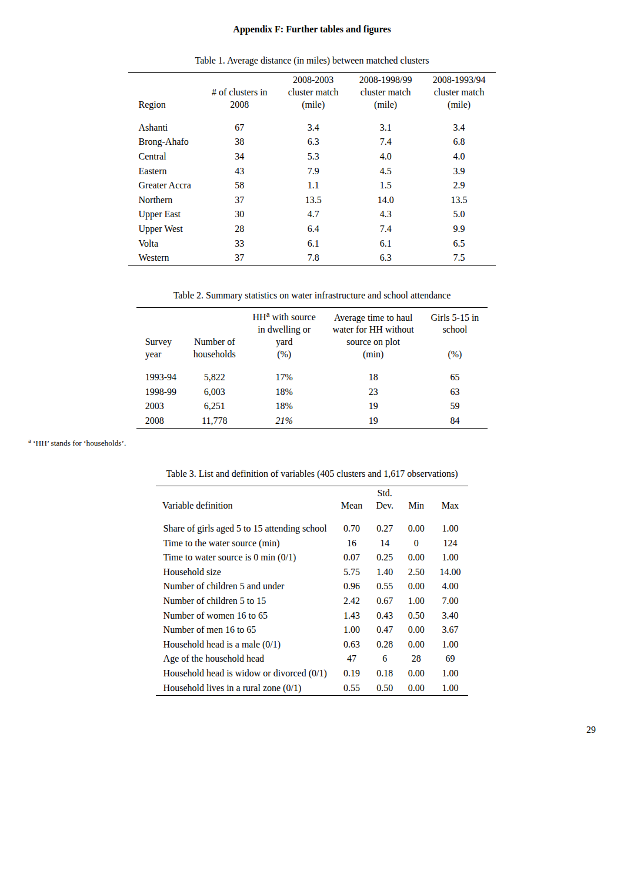Appendix F: Further tables and figures
Table 1. Average distance (in miles) between matched clusters
| Region | # of clusters in 2008 | 2008-2003 cluster match (mile) | 2008-1998/99 cluster match (mile) | 2008-1993/94 cluster match (mile) |
| --- | --- | --- | --- | --- |
| Ashanti | 67 | 3.4 | 3.1 | 3.4 |
| Brong-Ahafo | 38 | 6.3 | 7.4 | 6.8 |
| Central | 34 | 5.3 | 4.0 | 4.0 |
| Eastern | 43 | 7.9 | 4.5 | 3.9 |
| Greater Accra | 58 | 1.1 | 1.5 | 2.9 |
| Northern | 37 | 13.5 | 14.0 | 13.5 |
| Upper East | 30 | 4.7 | 4.3 | 5.0 |
| Upper West | 28 | 6.4 | 7.4 | 9.9 |
| Volta | 33 | 6.1 | 6.1 | 6.5 |
| Western | 37 | 7.8 | 6.3 | 7.5 |
Table 2. Summary statistics on water infrastructure and school attendance
| Survey year | Number of households | HH a with source in dwelling or yard (%) | Average time to haul water for HH without source on plot (min) | Girls 5-15 in school (%) |
| --- | --- | --- | --- | --- |
| 1993-94 | 5,822 | 17% | 18 | 65 |
| 1998-99 | 6,003 | 18% | 23 | 63 |
| 2003 | 6,251 | 18% | 19 | 59 |
| 2008 | 11,778 | 21% | 19 | 84 |
a ‘HH’ stands for ‘households’.
Table 3. List and definition of variables (405 clusters and 1,617 observations)
| Variable definition | Mean | Std. Dev. | Min | Max |
| --- | --- | --- | --- | --- |
| Share of girls aged 5 to 15 attending school | 0.70 | 0.27 | 0.00 | 1.00 |
| Time to the water source (min) | 16 | 14 | 0 | 124 |
| Time to water source is 0 min (0/1) | 0.07 | 0.25 | 0.00 | 1.00 |
| Household size | 5.75 | 1.40 | 2.50 | 14.00 |
| Number of children 5 and under | 0.96 | 0.55 | 0.00 | 4.00 |
| Number of children 5 to 15 | 2.42 | 0.67 | 1.00 | 7.00 |
| Number of women 16 to 65 | 1.43 | 0.43 | 0.50 | 3.40 |
| Number of men 16 to 65 | 1.00 | 0.47 | 0.00 | 3.67 |
| Household head is a male (0/1) | 0.63 | 0.28 | 0.00 | 1.00 |
| Age of the household head | 47 | 6 | 28 | 69 |
| Household head is widow or divorced (0/1) | 0.19 | 0.18 | 0.00 | 1.00 |
| Household lives in a rural zone (0/1) | 0.55 | 0.50 | 0.00 | 1.00 |
29